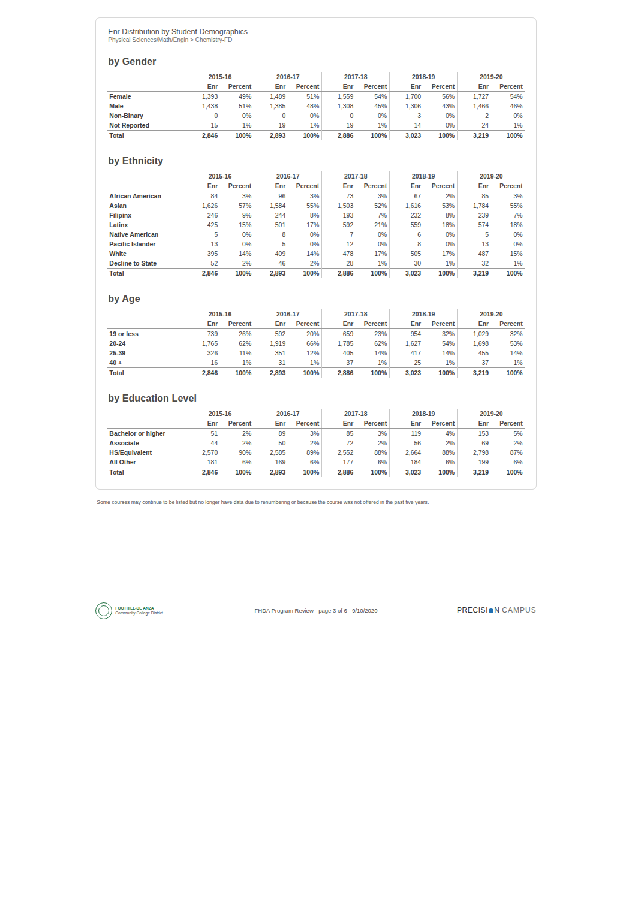Enr Distribution by Student Demographics
Physical Sciences/Math/Engin > Chemistry-FD
by Gender
| | 2015-16 | 2016-17 | 2017-18 | 2018-19 | 2019-20 |
| --- | --- | --- | --- | --- | --- |
| | Enr | Percent | Enr | Percent | Enr | Percent | Enr | Percent | Enr | Percent |
| Female | 1,393 | 49% | 1,489 | 51% | 1,559 | 54% | 1,700 | 56% | 1,727 | 54% |
| Male | 1,438 | 51% | 1,385 | 48% | 1,308 | 45% | 1,306 | 43% | 1,466 | 46% |
| Non-Binary | 0 | 0% | 0 | 0% | 0 | 0% | 3 | 0% | 2 | 0% |
| Not Reported | 15 | 1% | 19 | 1% | 19 | 1% | 14 | 0% | 24 | 1% |
| Total | 2,846 | 100% | 2,893 | 100% | 2,886 | 100% | 3,023 | 100% | 3,219 | 100% |
by Ethnicity
| | 2015-16 | 2016-17 | 2017-18 | 2018-19 | 2019-20 |
| --- | --- | --- | --- | --- | --- |
| | Enr | Percent | Enr | Percent | Enr | Percent | Enr | Percent | Enr | Percent |
| African American | 84 | 3% | 96 | 3% | 73 | 3% | 67 | 2% | 85 | 3% |
| Asian | 1,626 | 57% | 1,584 | 55% | 1,503 | 52% | 1,616 | 53% | 1,784 | 55% |
| Filipinx | 246 | 9% | 244 | 8% | 193 | 7% | 232 | 8% | 239 | 7% |
| Latinx | 425 | 15% | 501 | 17% | 592 | 21% | 559 | 18% | 574 | 18% |
| Native American | 5 | 0% | 8 | 0% | 7 | 0% | 6 | 0% | 5 | 0% |
| Pacific Islander | 13 | 0% | 5 | 0% | 12 | 0% | 8 | 0% | 13 | 0% |
| White | 395 | 14% | 409 | 14% | 478 | 17% | 505 | 17% | 487 | 15% |
| Decline to State | 52 | 2% | 46 | 2% | 28 | 1% | 30 | 1% | 32 | 1% |
| Total | 2,846 | 100% | 2,893 | 100% | 2,886 | 100% | 3,023 | 100% | 3,219 | 100% |
by Age
| | 2015-16 | 2016-17 | 2017-18 | 2018-19 | 2019-20 |
| --- | --- | --- | --- | --- | --- |
| | Enr | Percent | Enr | Percent | Enr | Percent | Enr | Percent | Enr | Percent |
| 19 or less | 739 | 26% | 592 | 20% | 659 | 23% | 954 | 32% | 1,029 | 32% |
| 20-24 | 1,765 | 62% | 1,919 | 66% | 1,785 | 62% | 1,627 | 54% | 1,698 | 53% |
| 25-39 | 326 | 11% | 351 | 12% | 405 | 14% | 417 | 14% | 455 | 14% |
| 40 + | 16 | 1% | 31 | 1% | 37 | 1% | 25 | 1% | 37 | 1% |
| Total | 2,846 | 100% | 2,893 | 100% | 2,886 | 100% | 3,023 | 100% | 3,219 | 100% |
by Education Level
| | 2015-16 | 2016-17 | 2017-18 | 2018-19 | 2019-20 |
| --- | --- | --- | --- | --- | --- |
| | Enr | Percent | Enr | Percent | Enr | Percent | Enr | Percent | Enr | Percent |
| Bachelor or higher | 51 | 2% | 89 | 3% | 85 | 3% | 119 | 4% | 153 | 5% |
| Associate | 44 | 2% | 50 | 2% | 72 | 2% | 56 | 2% | 69 | 2% |
| HS/Equivalent | 2,570 | 90% | 2,585 | 89% | 2,552 | 88% | 2,664 | 88% | 2,798 | 87% |
| All Other | 181 | 6% | 169 | 6% | 177 | 6% | 184 | 6% | 199 | 6% |
| Total | 2,846 | 100% | 2,893 | 100% | 2,886 | 100% | 3,023 | 100% | 3,219 | 100% |
Some courses may continue to be listed but no longer have data due to renumbering or because the course was not offered in the past five years.
FOOTHILL‑DE ANZA
Community College District
FHDA Program Review - page 3 of 6 - 9/10/2020
PRECISI N CAMPUS